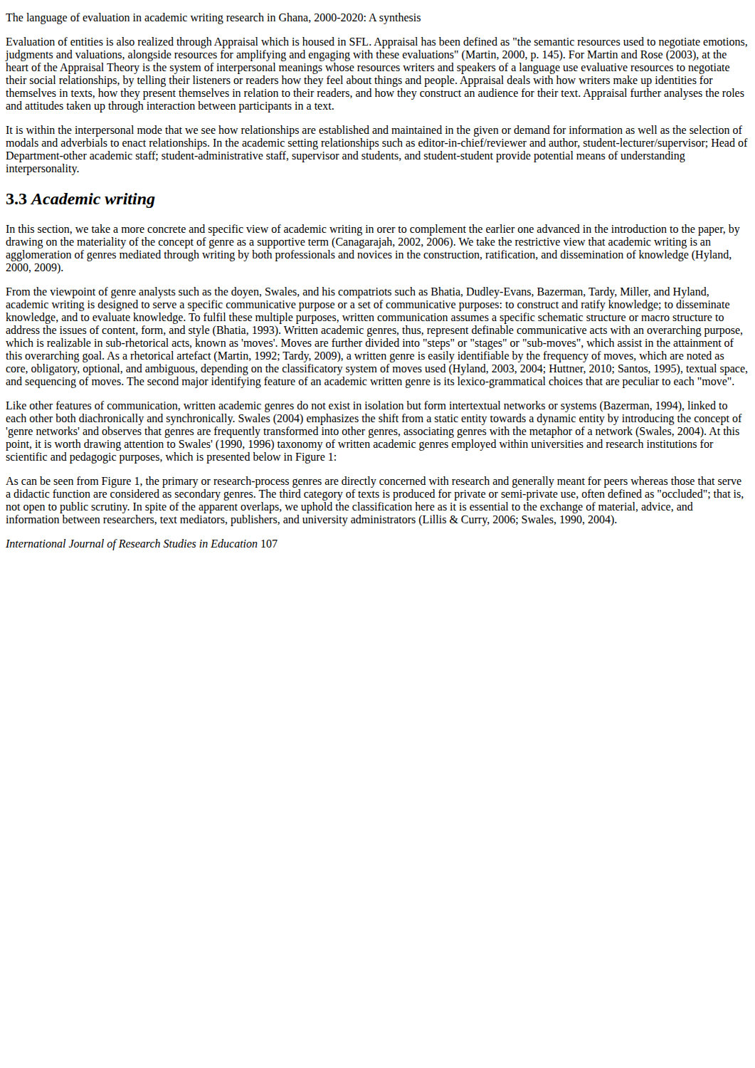The language of evaluation in academic writing research in Ghana, 2000-2020: A synthesis
Evaluation of entities is also realized through Appraisal which is housed in SFL. Appraisal has been defined as "the semantic resources used to negotiate emotions, judgments and valuations, alongside resources for amplifying and engaging with these evaluations" (Martin, 2000, p. 145). For Martin and Rose (2003), at the heart of the Appraisal Theory is the system of interpersonal meanings whose resources writers and speakers of a language use evaluative resources to negotiate their social relationships, by telling their listeners or readers how they feel about things and people. Appraisal deals with how writers make up identities for themselves in texts, how they present themselves in relation to their readers, and how they construct an audience for their text. Appraisal further analyses the roles and attitudes taken up through interaction between participants in a text.
It is within the interpersonal mode that we see how relationships are established and maintained in the given or demand for information as well as the selection of modals and adverbials to enact relationships. In the academic setting relationships such as editor-in-chief/reviewer and author, student-lecturer/supervisor; Head of Department-other academic staff; student-administrative staff, supervisor and students, and student-student provide potential means of understanding interpersonality.
3.3 Academic writing
In this section, we take a more concrete and specific view of academic writing in orer to complement the earlier one advanced in the introduction to the paper, by drawing on the materiality of the concept of genre as a supportive term (Canagarajah, 2002, 2006). We take the restrictive view that academic writing is an agglomeration of genres mediated through writing by both professionals and novices in the construction, ratification, and dissemination of knowledge (Hyland, 2000, 2009).
From the viewpoint of genre analysts such as the doyen, Swales, and his compatriots such as Bhatia, Dudley-Evans, Bazerman, Tardy, Miller, and Hyland, academic writing is designed to serve a specific communicative purpose or a set of communicative purposes: to construct and ratify knowledge; to disseminate knowledge, and to evaluate knowledge. To fulfil these multiple purposes, written communication assumes a specific schematic structure or macro structure to address the issues of content, form, and style (Bhatia, 1993). Written academic genres, thus, represent definable communicative acts with an overarching purpose, which is realizable in sub-rhetorical acts, known as 'moves'. Moves are further divided into "steps" or "stages" or "sub-moves", which assist in the attainment of this overarching goal. As a rhetorical artefact (Martin, 1992; Tardy, 2009), a written genre is easily identifiable by the frequency of moves, which are noted as core, obligatory, optional, and ambiguous, depending on the classificatory system of moves used (Hyland, 2003, 2004; Huttner, 2010; Santos, 1995), textual space, and sequencing of moves. The second major identifying feature of an academic written genre is its lexico-grammatical choices that are peculiar to each "move".
Like other features of communication, written academic genres do not exist in isolation but form intertextual networks or systems (Bazerman, 1994), linked to each other both diachronically and synchronically. Swales (2004) emphasizes the shift from a static entity towards a dynamic entity by introducing the concept of 'genre networks' and observes that genres are frequently transformed into other genres, associating genres with the metaphor of a network (Swales, 2004). At this point, it is worth drawing attention to Swales' (1990, 1996) taxonomy of written academic genres employed within universities and research institutions for scientific and pedagogic purposes, which is presented below in Figure 1:
As can be seen from Figure 1, the primary or research-process genres are directly concerned with research and generally meant for peers whereas those that serve a didactic function are considered as secondary genres. The third category of texts is produced for private or semi-private use, often defined as "occluded"; that is, not open to public scrutiny. In spite of the apparent overlaps, we uphold the classification here as it is essential to the exchange of material, advice, and information between researchers, text mediators, publishers, and university administrators (Lillis & Curry, 2006; Swales, 1990, 2004).
International Journal of Research Studies in Education 107